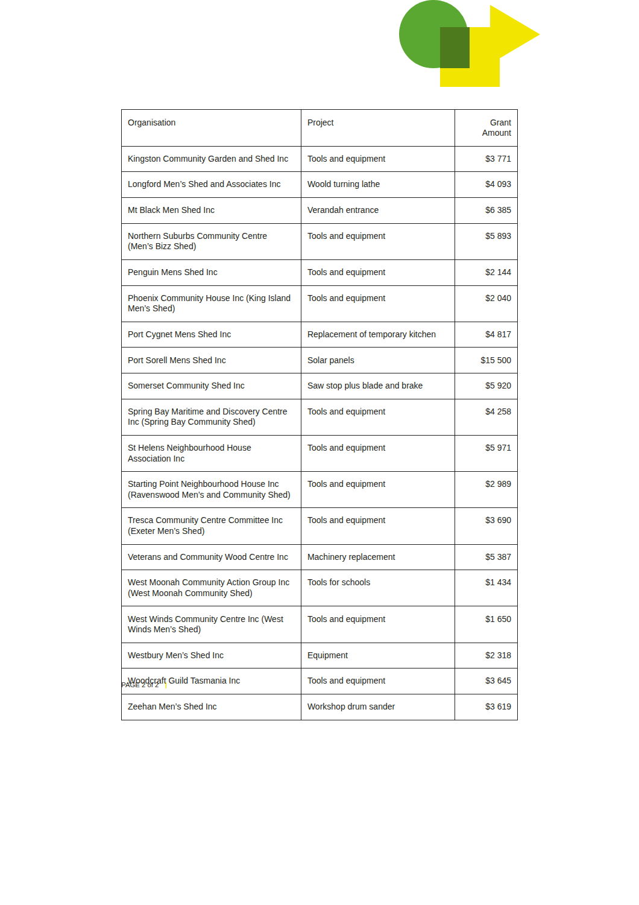| Organisation | Project | Grant Amount |
| --- | --- | --- |
| Kingston Community Garden and Shed Inc | Tools and equipment | $3 771 |
| Longford Men’s Shed and Associates Inc | Woold turning lathe | $4 093 |
| Mt Black Men Shed Inc | Verandah entrance | $6 385 |
| Northern Suburbs Community Centre (Men’s Bizz Shed) | Tools and equipment | $5 893 |
| Penguin Mens Shed Inc | Tools and equipment | $2 144 |
| Phoenix Community House Inc (King Island Men’s Shed) | Tools and equipment | $2 040 |
| Port Cygnet Mens Shed Inc | Replacement of temporary kitchen | $4 817 |
| Port Sorell Mens Shed Inc | Solar panels | $15 500 |
| Somerset Community Shed Inc | Saw stop plus blade and brake | $5 920 |
| Spring Bay Maritime and Discovery Centre Inc (Spring Bay Community Shed) | Tools and equipment | $4 258 |
| St Helens Neighbourhood House Association Inc | Tools and equipment | $5 971 |
| Starting Point Neighbourhood House Inc (Ravenswood Men’s and Community Shed) | Tools and equipment | $2 989 |
| Tresca Community Centre Committee Inc (Exeter Men’s Shed) | Tools and equipment | $3 690 |
| Veterans and Community Wood Centre Inc | Machinery replacement | $5 387 |
| West Moonah Community Action Group Inc (West Moonah Community Shed) | Tools for schools | $1 434 |
| West Winds Community Centre Inc (West Winds Men’s Shed) | Tools and equipment | $1 650 |
| Westbury Men’s Shed Inc | Equipment | $2 318 |
| Woodcraft Guild Tasmania Inc | Tools and equipment | $3 645 |
| Zeehan Men’s Shed Inc | Workshop drum sander | $3 619 |
PAGE 2 of 2 |